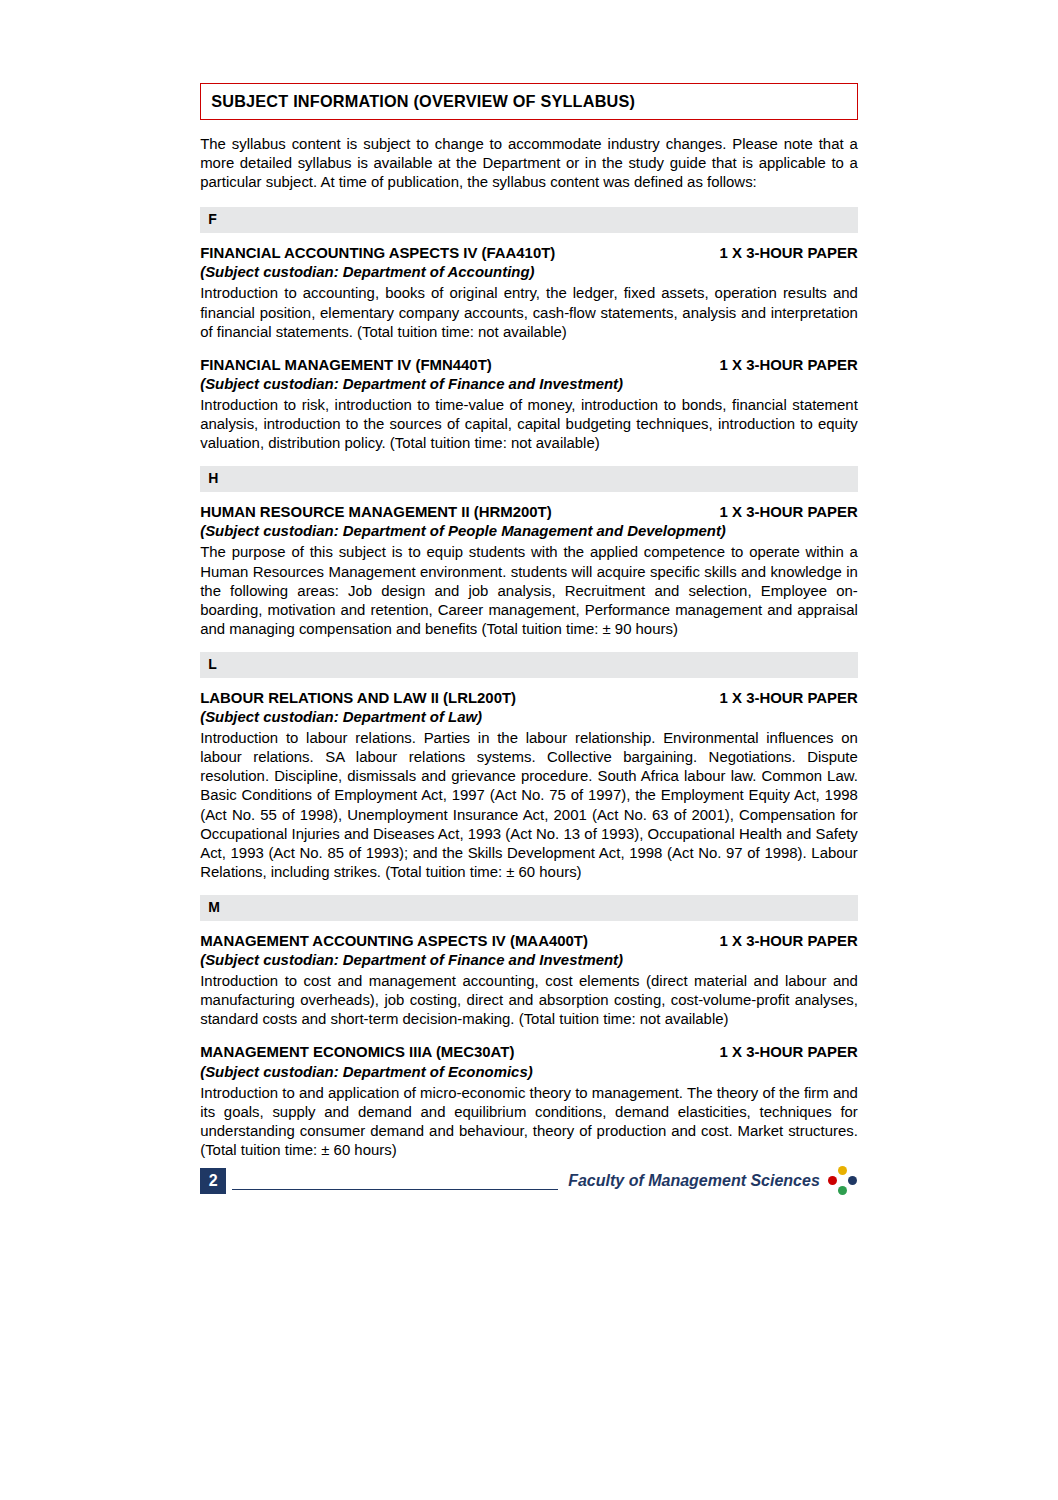SUBJECT INFORMATION (OVERVIEW OF SYLLABUS)
The syllabus content is subject to change to accommodate industry changes. Please note that a more detailed syllabus is available at the Department or in the study guide that is applicable to a particular subject. At time of publication, the syllabus content was defined as follows:
F
FINANCIAL ACCOUNTING ASPECTS IV (FAA410T) 1 X 3-HOUR PAPER
(Subject custodian: Department of Accounting)
Introduction to accounting, books of original entry, the ledger, fixed assets, operation results and financial position, elementary company accounts, cash-flow statements, analysis and interpretation of financial statements. (Total tuition time: not available)
FINANCIAL MANAGEMENT IV (FMN440T) 1 X 3-HOUR PAPER
(Subject custodian: Department of Finance and Investment)
Introduction to risk, introduction to time-value of money, introduction to bonds, financial statement analysis, introduction to the sources of capital, capital budgeting techniques, introduction to equity valuation, distribution policy. (Total tuition time: not available)
H
HUMAN RESOURCE MANAGEMENT II (HRM200T) 1 X 3-HOUR PAPER
(Subject custodian: Department of People Management and Development)
The purpose of this subject is to equip students with the applied competence to operate within a Human Resources Management environment. students will acquire specific skills and knowledge in the following areas: Job design and job analysis, Recruitment and selection, Employee on-boarding, motivation and retention, Career management, Performance management and appraisal and managing compensation and benefits (Total tuition time: ± 90 hours)
L
LABOUR RELATIONS AND LAW II (LRL200T) 1 X 3-HOUR PAPER
(Subject custodian: Department of Law)
Introduction to labour relations. Parties in the labour relationship. Environmental influences on labour relations. SA labour relations systems. Collective bargaining. Negotiations. Dispute resolution. Discipline, dismissals and grievance procedure. South Africa labour law. Common Law. Basic Conditions of Employment Act, 1997 (Act No. 75 of 1997), the Employment Equity Act, 1998 (Act No. 55 of 1998), Unemployment Insurance Act, 2001 (Act No. 63 of 2001), Compensation for Occupational Injuries and Diseases Act, 1993 (Act No. 13 of 1993), Occupational Health and Safety Act, 1993 (Act No. 85 of 1993); and the Skills Development Act, 1998 (Act No. 97 of 1998). Labour Relations, including strikes. (Total tuition time: ± 60 hours)
M
MANAGEMENT ACCOUNTING ASPECTS IV (MAA400T) 1 X 3-HOUR PAPER
(Subject custodian: Department of Finance and Investment)
Introduction to cost and management accounting, cost elements (direct material and labour and manufacturing overheads), job costing, direct and absorption costing, cost-volume-profit analyses, standard costs and short-term decision-making. (Total tuition time: not available)
MANAGEMENT ECONOMICS IIIA (MEC30AT) 1 X 3-HOUR PAPER
(Subject custodian: Department of Economics)
Introduction to and application of micro-economic theory to management. The theory of the firm and its goals, supply and demand and equilibrium conditions, demand elasticities, techniques for understanding consumer demand and behaviour, theory of production and cost. Market structures. (Total tuition time: ± 60 hours)
2
Faculty of Management Sciences